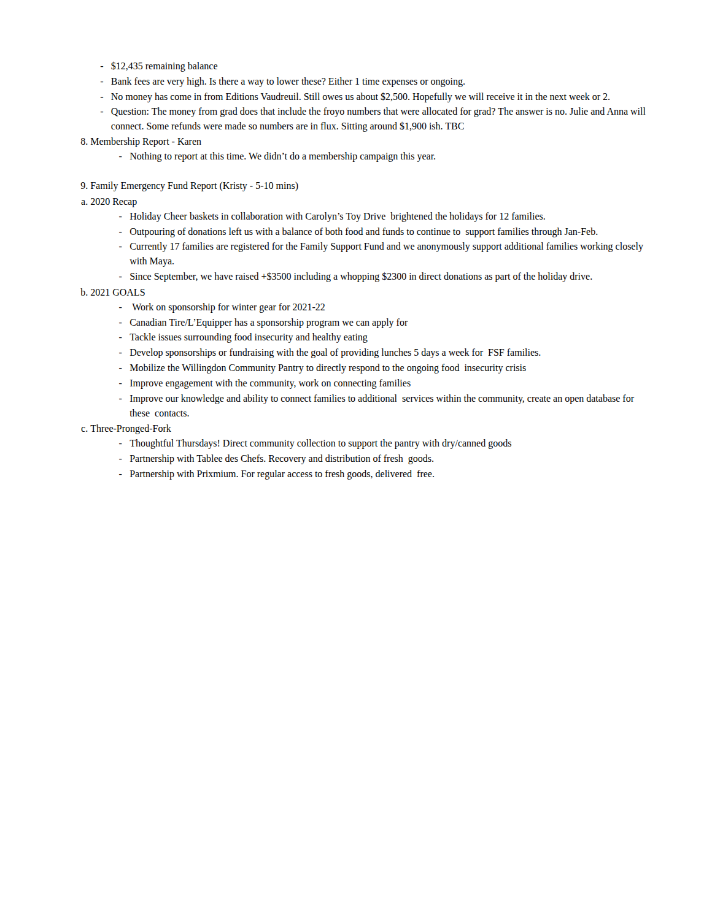$12,435 remaining balance
Bank fees are very high. Is there a way to lower these? Either 1 time expenses or ongoing.
No money has come in from Editions Vaudreuil. Still owes us about $2,500. Hopefully we will receive it in the next week or 2.
Question: The money from grad does that include the froyo numbers that were allocated for grad? The answer is no. Julie and Anna will connect. Some refunds were made so numbers are in flux. Sitting around $1,900 ish. TBC
Membership Report - Karen
Nothing to report at this time. We didn’t do a membership campaign this year.
Family Emergency Fund Report (Kristy - 5-10 mins)
2020 Recap
Holiday Cheer baskets in collaboration with Carolyn’s Toy Drive brightened the holidays for 12 families.
Outpouring of donations left us with a balance of both food and funds to continue to support families through Jan-Feb.
Currently 17 families are registered for the Family Support Fund and we anonymously support additional families working closely with Maya.
Since September, we have raised +$3500 including a whopping $2300 in direct donations as part of the holiday drive.
2021 GOALS
Work on sponsorship for winter gear for 2021-22
Canadian Tire/L’Equipper has a sponsorship program we can apply for
Tackle issues surrounding food insecurity and healthy eating
Develop sponsorships or fundraising with the goal of providing lunches 5 days a week for FSF families.
Mobilize the Willingdon Community Pantry to directly respond to the ongoing food insecurity crisis
Improve engagement with the community, work on connecting families
Improve our knowledge and ability to connect families to additional services within the community, create an open database for these contacts.
Three-Pronged-Fork
Thoughtful Thursdays! Direct community collection to support the pantry with dry/canned goods
Partnership with Tablee des Chefs. Recovery and distribution of fresh goods.
Partnership with Prixmium. For regular access to fresh goods, delivered free.